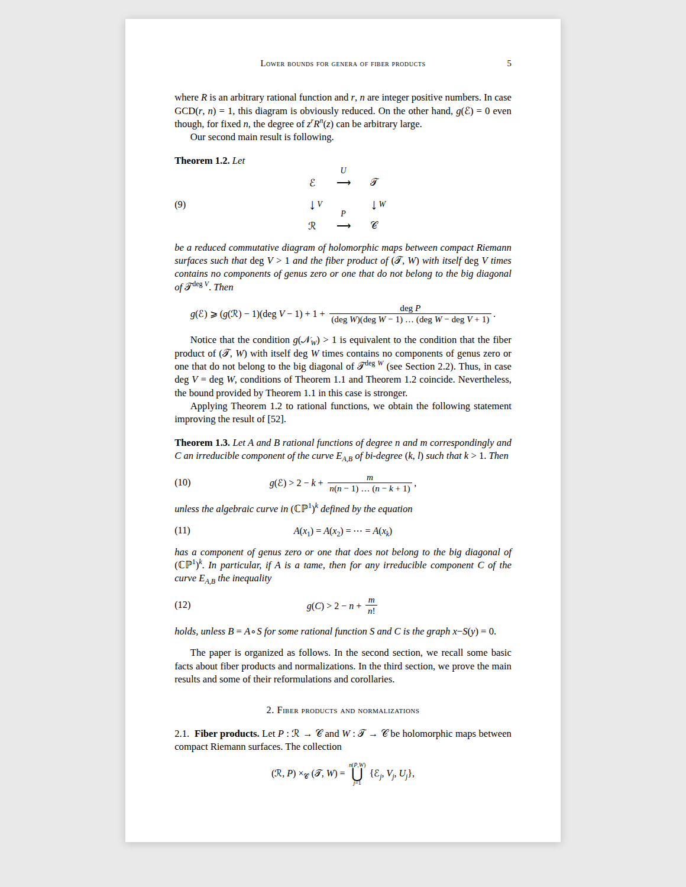Lower bounds for genera of fiber products 5
where R is an arbitrary rational function and r, n are integer positive numbers. In case GCD(r, n) = 1, this diagram is obviously reduced. On the other hand, g(ℰ) = 0 even though, for fixed n, the degree of zrRn(z) can be arbitrary large.
Our second main result is following.
Theorem 1.2. Let
(9)
ℰ U⟶ 𝒯 ↓V ↓W ℛ P⟶ 𝒞
be a reduced commutative diagram of holomorphic maps between compact Riemann surfaces such that deg V > 1 and the fiber product of (𝒯, W) with itself deg V times contains no components of genus zero or one that do not belong to the big diagonal of 𝒯deg V. Then
g(ℰ) ⩾ (g(ℛ) − 1)(deg V − 1) + 1 + deg P (deg W)(deg W − 1) … (deg W − deg V + 1) .
Notice that the condition g(𝒩W) > 1 is equivalent to the condition that the fiber product of (𝒯, W) with itself deg W times contains no components of genus zero or one that do not belong to the big diagonal of 𝒯deg W (see Section 2.2). Thus, in case deg V = deg W, conditions of Theorem 1.1 and Theorem 1.2 coincide. Nevertheless, the bound provided by Theorem 1.1 in this case is stronger.
Applying Theorem 1.2 to rational functions, we obtain the following statement improving the result of [52].
Theorem 1.3. Let A and B rational functions of degree n and m correspondingly and C an irreducible component of the curve EA,B of bi-degree (k, l) such that k > 1. Then
(10)
g(ℰ) > 2 − k + m n(n − 1) … (n − k + 1) ,
unless the algebraic curve in (ℂℙ1)k defined by the equation
(11)
A(x1) = A(x2) = ⋯ = A(xk)
has a component of genus zero or one that does not belong to the big diagonal of (ℂℙ1)k. In particular, if A is a tame, then for any irreducible component C of the curve EA,B the inequality
(12)
g(C) > 2 − n + m n!
holds, unless B = A∘S for some rational function S and C is the graph x−S(y) = 0.
The paper is organized as follows. In the second section, we recall some basic facts about fiber products and normalizations. In the third section, we prove the main results and some of their reformulations and corollaries.
2. Fiber products and normalizations
2.1. Fiber products. Let P : ℛ → 𝒞 and W : 𝒯 → 𝒞 be holomorphic maps between compact Riemann surfaces. The collection
(ℛ, P) ×𝒞 (𝒯, W) = n(P,W) ⋃ j=1 {ℰj, Vj, Uj},